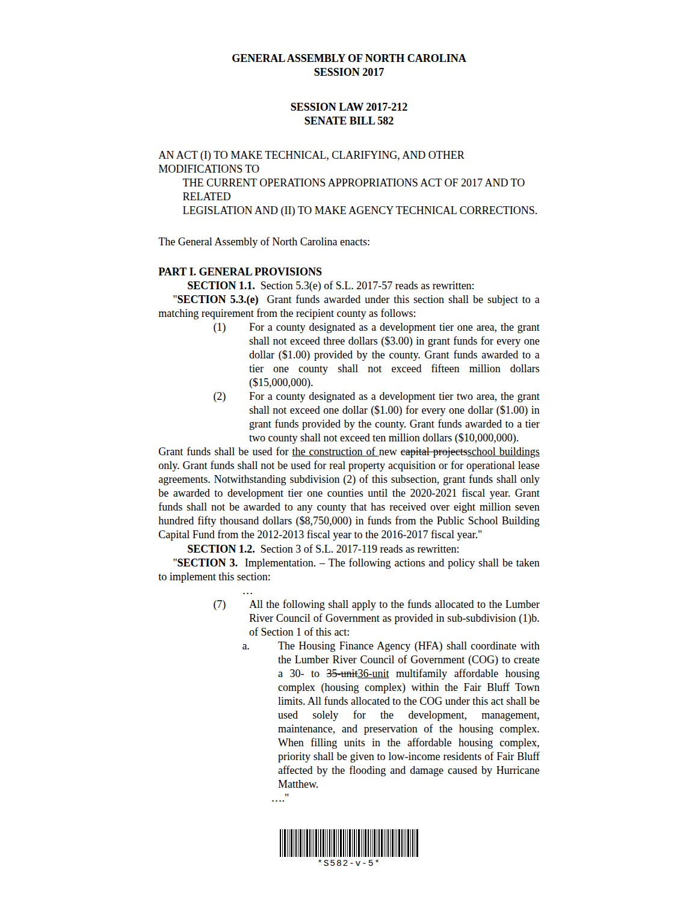GENERAL ASSEMBLY OF NORTH CAROLINA
SESSION 2017
SESSION LAW 2017-212
SENATE BILL 582
AN ACT (I) TO MAKE TECHNICAL, CLARIFYING, AND OTHER MODIFICATIONS TO THE CURRENT OPERATIONS APPROPRIATIONS ACT OF 2017 AND TO RELATED LEGISLATION AND (II) TO MAKE AGENCY TECHNICAL CORRECTIONS.
The General Assembly of North Carolina enacts:
PART I. GENERAL PROVISIONS
SECTION 1.1. Section 5.3(e) of S.L. 2017-57 reads as rewritten:
"SECTION 5.3.(e) Grant funds awarded under this section shall be subject to a matching requirement from the recipient county as follows:
(1)
For a county designated as a development tier one area, the grant shall not exceed three dollars ($3.00) in grant funds for every one dollar ($1.00) provided by the county. Grant funds awarded to a tier one county shall not exceed fifteen million dollars ($15,000,000).
(2)
For a county designated as a development tier two area, the grant shall not exceed one dollar ($1.00) for every one dollar ($1.00) in grant funds provided by the county. Grant funds awarded to a tier two county shall not exceed ten million dollars ($10,000,000).
Grant funds shall be used for the construction of new capital projects school buildings only. Grant funds shall not be used for real property acquisition or for operational lease agreements. Notwithstanding subdivision (2) of this subsection, grant funds shall only be awarded to development tier one counties until the 2020-2021 fiscal year. Grant funds shall not be awarded to any county that has received over eight million seven hundred fifty thousand dollars ($8,750,000) in funds from the Public School Building Capital Fund from the 2012-2013 fiscal year to the 2016-2017 fiscal year."
SECTION 1.2. Section 3 of S.L. 2017-119 reads as rewritten:
"SECTION 3. Implementation. – The following actions and policy shall be taken to implement this section:
…
(7)
All the following shall apply to the funds allocated to the Lumber River Council of Government as provided in sub-subdivision (1)b. of Section 1 of this act:
a.
The Housing Finance Agency (HFA) shall coordinate with the Lumber River Council of Government (COG) to create a 30- to 35-unit 36-unit multifamily affordable housing complex (housing complex) within the Fair Bluff Town limits. All funds allocated to the COG under this act shall be used solely for the development, management, maintenance, and preservation of the housing complex. When filling units in the affordable housing complex, priority shall be given to low-income residents of Fair Bluff affected by the flooding and damage caused by Hurricane Matthew.
…."
*S582-v-5*